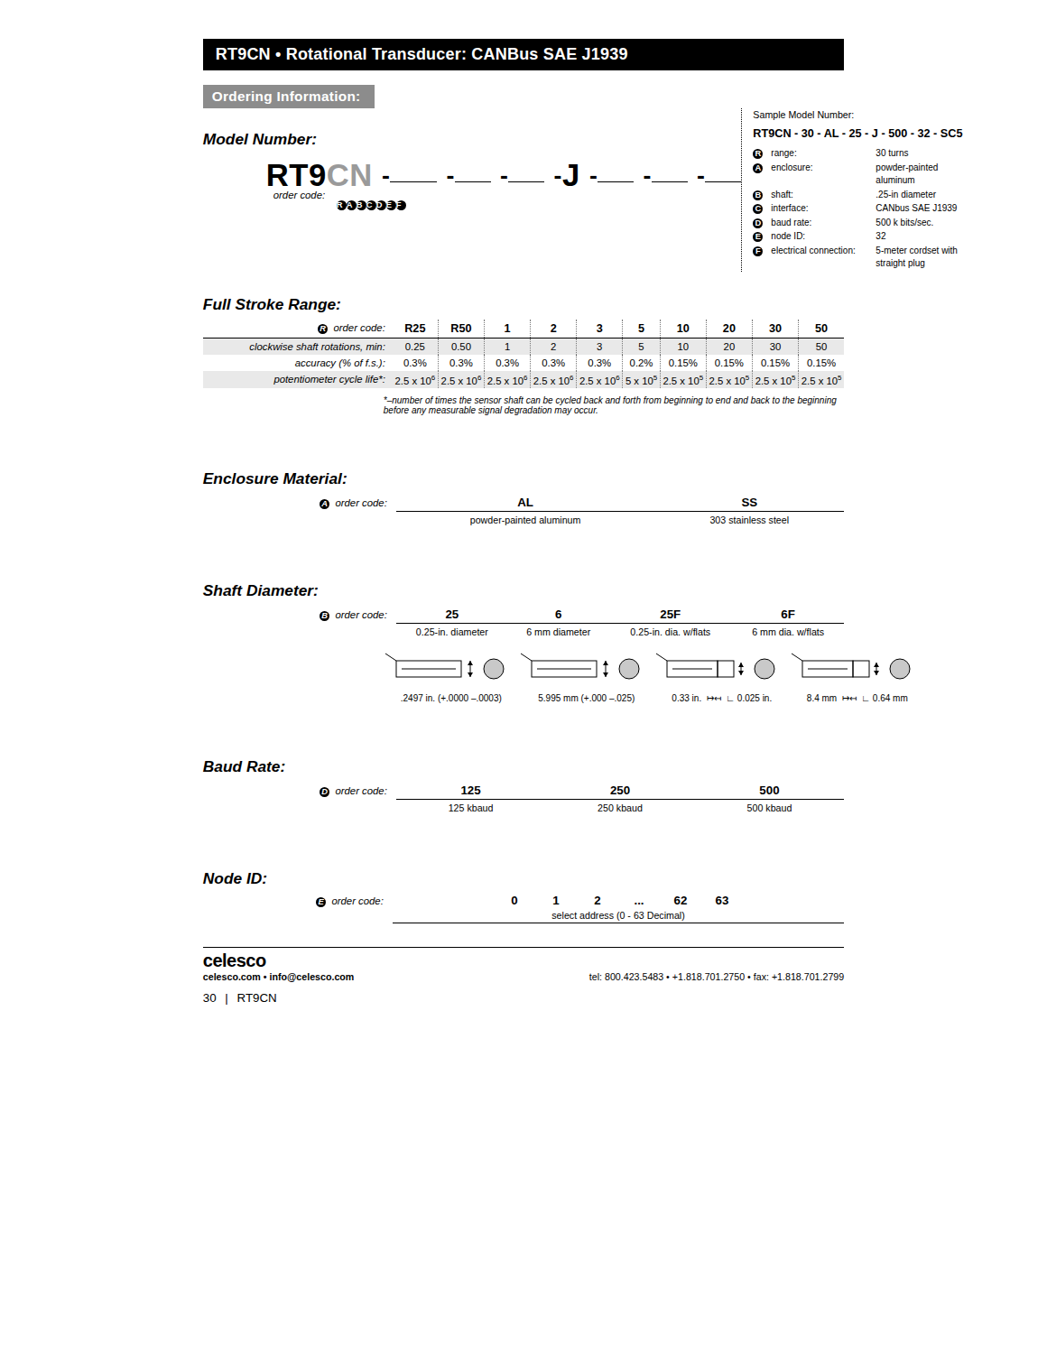RT9CN • Rotational Transducer: CANBus SAE J1939
Ordering Information:
Model Number:
RT9 CN - - - -J - - -
order code:
RABCDEF
Sample Model Number:
RT9CN - 30 - AL - 25 - J - 500 - 32 - SC5
| R | range: | 30 turns |
| A | enclosure: | powder-painted aluminum |
| B | shaft: | .25-in diameter |
| C | interface: | CANbus SAE J1939 |
| D | baud rate: | 500 k bits/sec. |
| E | node ID: | 32 |
| F | electrical connection: | 5-meter cordset with straight plug |
Full Stroke Range:
| R order code: | R25 | R50 | 1 | 2 | 3 | 5 | 10 | 20 | 30 | 50 |
| --- | --- | --- | --- | --- | --- | --- | --- | --- | --- | --- |
| clockwise shaft rotations, min: | 0.25 | 0.50 | 1 | 2 | 3 | 5 | 10 | 20 | 30 | 50 |
| accuracy (% of f.s.): | 0.3% | 0.3% | 0.3% | 0.3% | 0.3% | 0.2% | 0.15% | 0.15% | 0.15% | 0.15% |
| potentiometer cycle life*: | 2.5 x 10 6 | 2.5 x 10 6 | 2.5 x 10 6 | 2.5 x 10 6 | 2.5 x 10 6 | 5 x 10 5 | 2.5 x 10 5 | 2.5 x 10 5 | 2.5 x 10 5 | 2.5 x 10 5 |
*–number of times the sensor shaft can be cycled back and forth from beginning to end and back to the beginning before any measurable signal degradation may occur.
Enclosure Material:
| A order code: | AL | SS |
| | powder-painted aluminum | 303 stainless steel |
Shaft Diameter:
| B order code: | 25 | 6 | 25F | 6F |
| | 0.25-in. diameter | 6 mm diameter | 0.25-in. dia. w/flats | 6 mm dia. w/flats |
.2497 in. (+.0000 –.0003)
5.995 mm (+.000 –.025)
0.33 in. ↦↤ ∟ 0.025 in.
8.4 mm ↦↤ ∟ 0.64 mm
Baud Rate:
| D order code: | 125 | 250 | 500 |
| | 125 kbaud | 250 kbaud | 500 kbaud |
Node ID:
E order code:
012... 6263
select address (0 - 63 Decimal)
celesco
celesco.com • info@celesco.com
tel: 800.423.5483 • +1.818.701.2750 • fax: +1.818.701.2799
30 | RT9CN